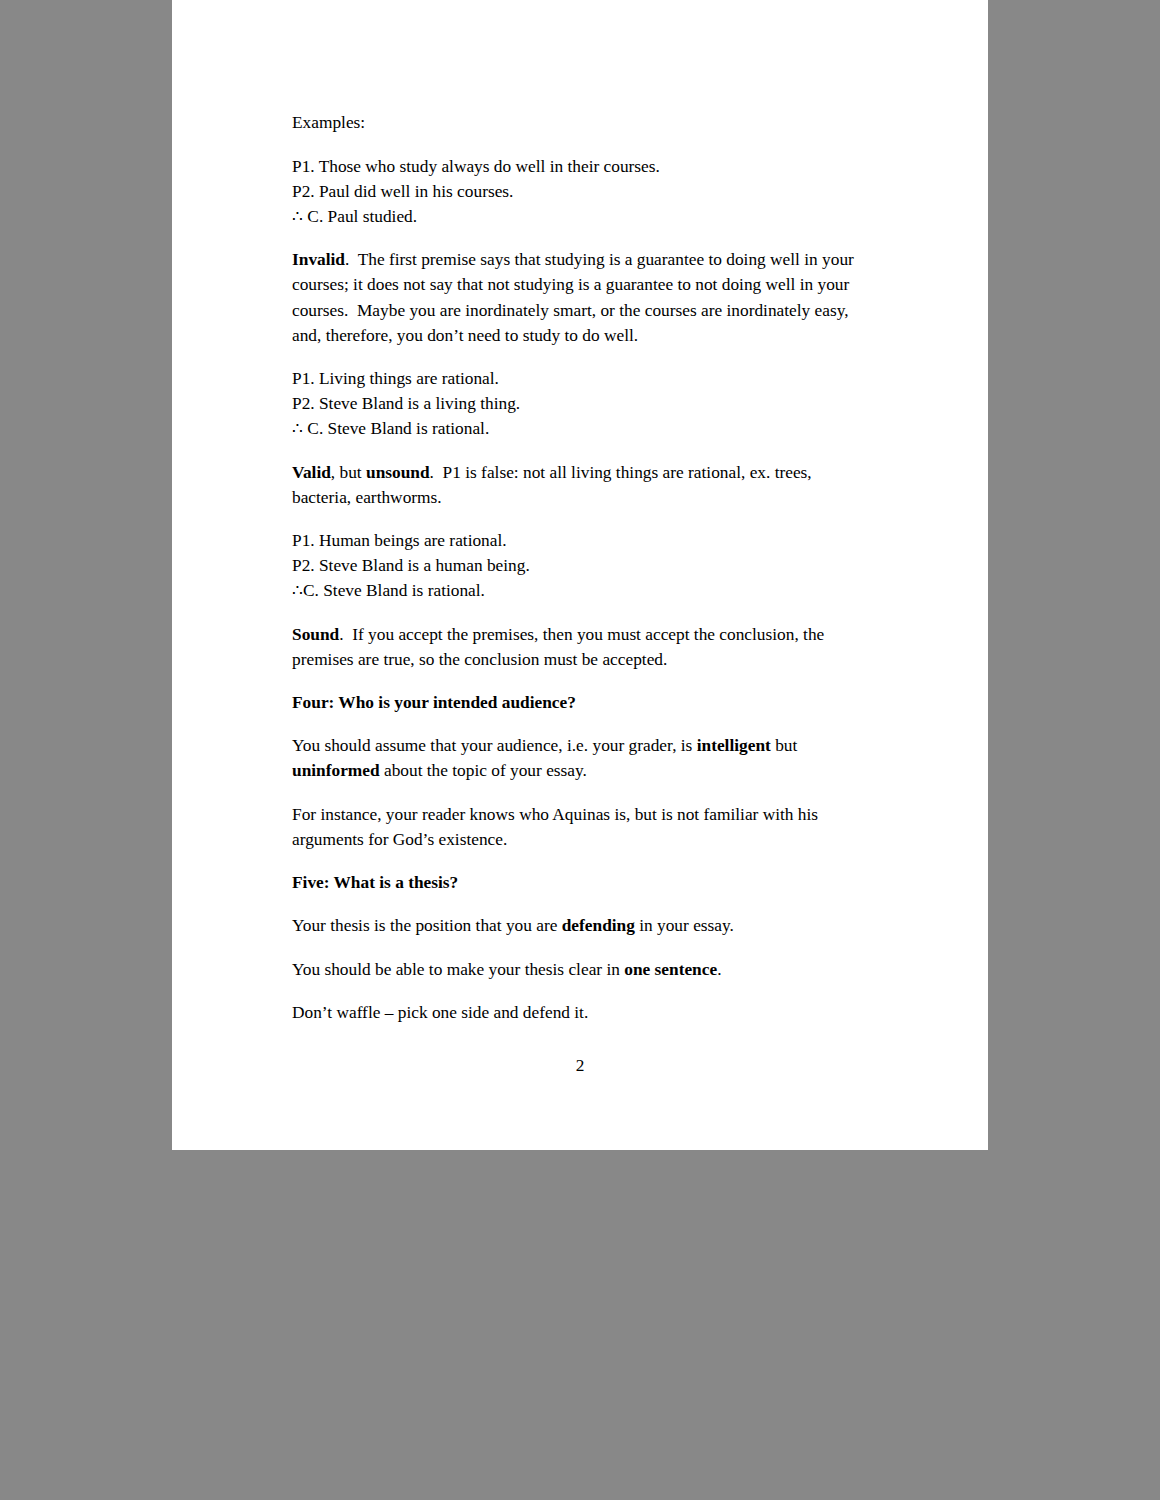Examples:
P1. Those who study always do well in their courses.
P2. Paul did well in his courses.
∴ C. Paul studied.
Invalid. The first premise says that studying is a guarantee to doing well in your courses; it does not say that not studying is a guarantee to not doing well in your courses. Maybe you are inordinately smart, or the courses are inordinately easy, and, therefore, you don’t need to study to do well.
P1. Living things are rational.
P2. Steve Bland is a living thing.
∴ C. Steve Bland is rational.
Valid, but unsound. P1 is false: not all living things are rational, ex. trees, bacteria, earthworms.
P1. Human beings are rational.
P2. Steve Bland is a human being.
∴C. Steve Bland is rational.
Sound. If you accept the premises, then you must accept the conclusion, the premises are true, so the conclusion must be accepted.
Four: Who is your intended audience?
You should assume that your audience, i.e. your grader, is intelligent but uninformed about the topic of your essay.
For instance, your reader knows who Aquinas is, but is not familiar with his arguments for God’s existence.
Five: What is a thesis?
Your thesis is the position that you are defending in your essay.
You should be able to make your thesis clear in one sentence.
Don’t waffle – pick one side and defend it.
2